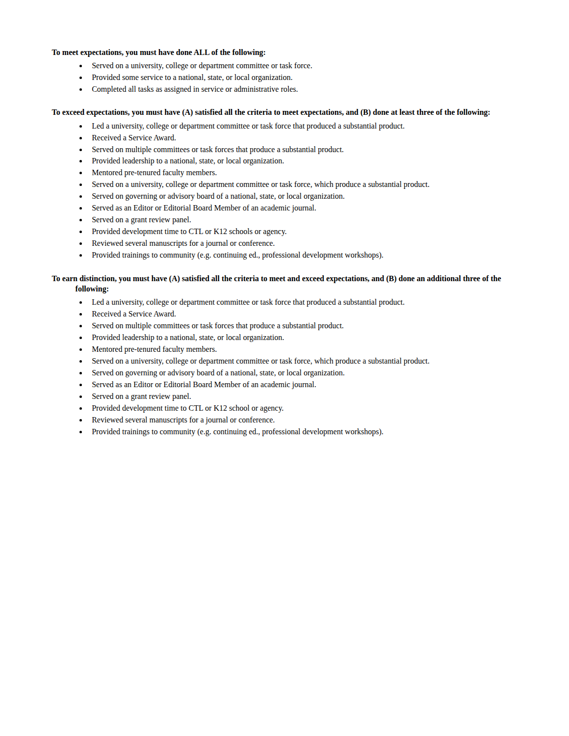To meet expectations, you must have done ALL of the following:
Served on a university, college or department committee or task force.
Provided some service to a national, state, or local organization.
Completed all tasks as assigned in service or administrative roles.
To exceed expectations, you must have (A) satisfied all the criteria to meet expectations, and (B) done at least three of the following:
Led a university, college or department committee or task force that produced a substantial product.
Received a Service Award.
Served on multiple committees or task forces that produce a substantial product.
Provided leadership to a national, state, or local organization.
Mentored pre-tenured faculty members.
Served on a university, college or department committee or task force, which produce a substantial product.
Served on governing or advisory board of a national, state, or local organization.
Served as an Editor or Editorial Board Member of an academic journal.
Served on a grant review panel.
Provided development time to CTL or K12 schools or agency.
Reviewed several manuscripts for a journal or conference.
Provided trainings to community (e.g. continuing ed., professional development workshops).
To earn distinction, you must have (A) satisfied all the criteria to meet and exceed expectations, and (B) done an additional three of the following:
Led a university, college or department committee or task force that produced a substantial product.
Received a Service Award.
Served on multiple committees or task forces that produce a substantial product.
Provided leadership to a national, state, or local organization.
Mentored pre-tenured faculty members.
Served on a university, college or department committee or task force, which produce a substantial product.
Served on governing or advisory board of a national, state, or local organization.
Served as an Editor or Editorial Board Member of an academic journal.
Served on a grant review panel.
Provided development time to CTL or K12 school or agency.
Reviewed several manuscripts for a journal or conference.
Provided trainings to community (e.g. continuing ed., professional development workshops).